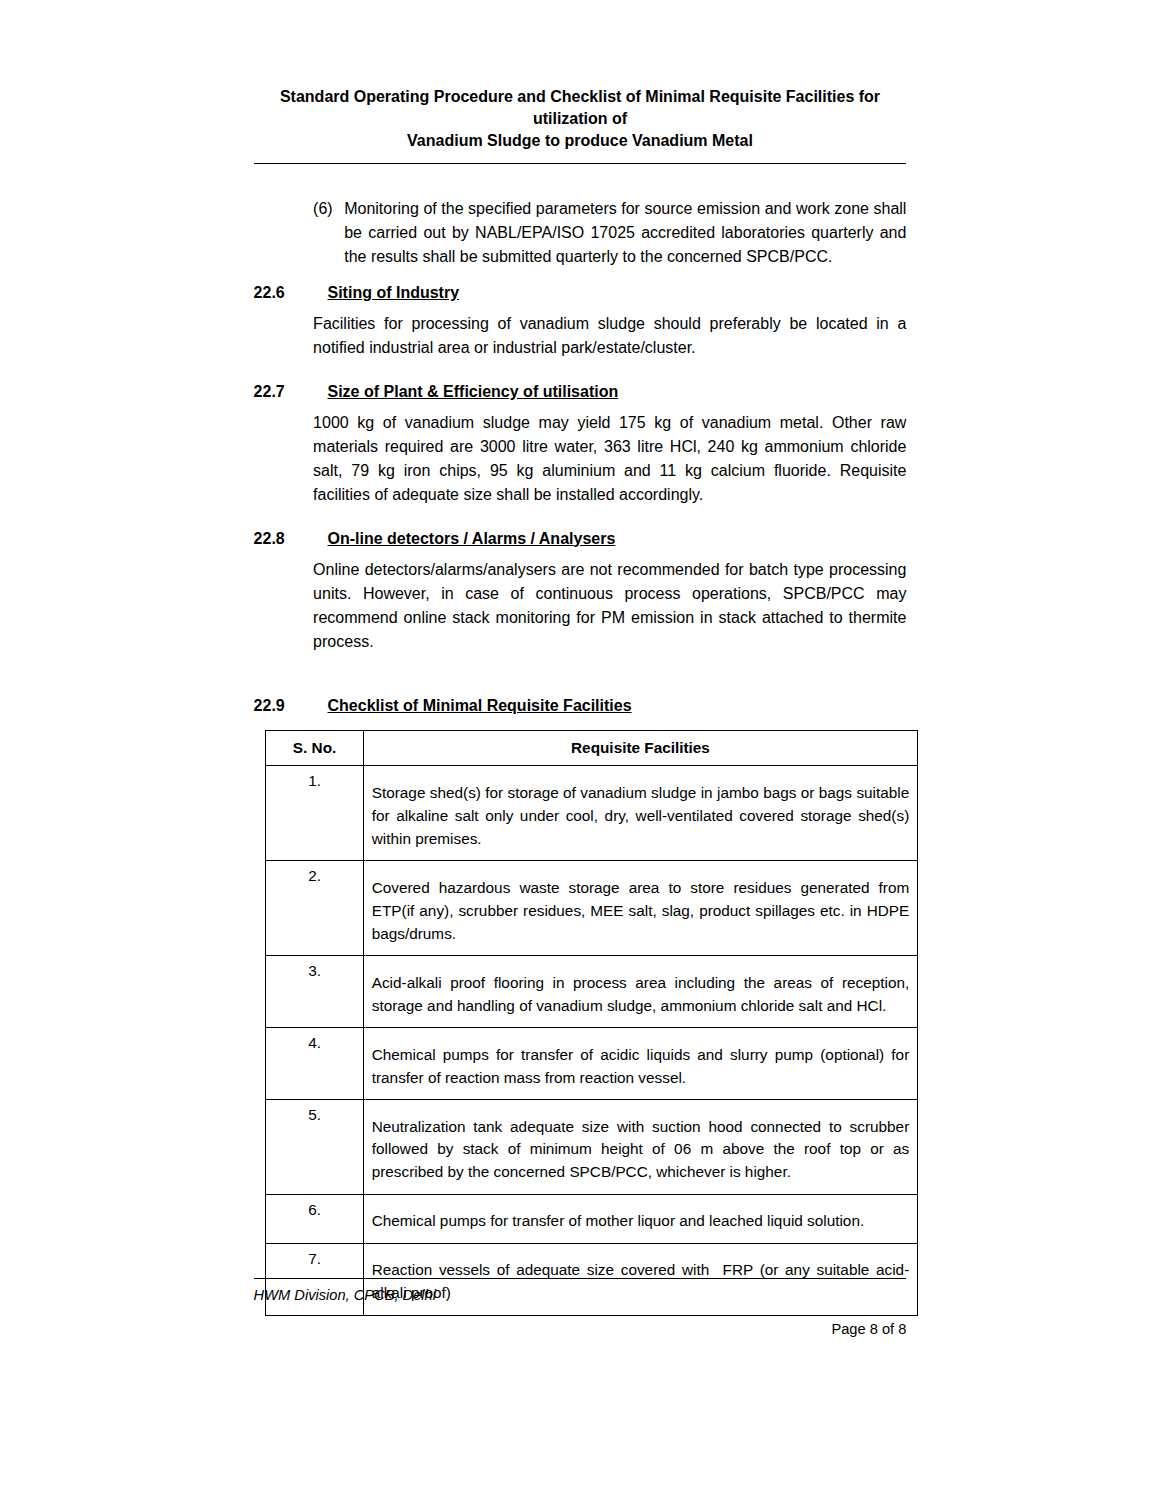Standard Operating Procedure and Checklist of Minimal Requisite Facilities for utilization of
Vanadium Sludge to produce Vanadium Metal
(6) Monitoring of the specified parameters for source emission and work zone shall be carried out by NABL/EPA/ISO 17025 accredited laboratories quarterly and the results shall be submitted quarterly to the concerned SPCB/PCC.
22.6
Siting of Industry
Facilities for processing of vanadium sludge should preferably be located in a notified industrial area or industrial park/estate/cluster.
22.7
Size of Plant & Efficiency of utilisation
1000 kg of vanadium sludge may yield 175 kg of vanadium metal. Other raw materials required are 3000 litre water, 363 litre HCl, 240 kg ammonium chloride salt, 79 kg iron chips, 95 kg aluminium and 11 kg calcium fluoride. Requisite facilities of adequate size shall be installed accordingly.
22.8
On-line detectors / Alarms / Analysers
Online detectors/alarms/analysers are not recommended for batch type processing units. However, in case of continuous process operations, SPCB/PCC may recommend online stack monitoring for PM emission in stack attached to thermite process.
22.9
Checklist of Minimal Requisite Facilities
| S. No. | Requisite Facilities |
| --- | --- |
| 1. | Storage shed(s) for storage of vanadium sludge in jambo bags or bags suitable for alkaline salt only under cool, dry, well-ventilated covered storage shed(s) within premises. |
| 2. | Covered hazardous waste storage area to store residues generated from ETP(if any), scrubber residues, MEE salt, slag, product spillages etc. in HDPE bags/drums. |
| 3. | Acid-alkali proof flooring in process area including the areas of reception, storage and handling of vanadium sludge, ammonium chloride salt and HCl. |
| 4. | Chemical pumps for transfer of acidic liquids and slurry pump (optional) for transfer of reaction mass from reaction vessel. |
| 5. | Neutralization tank adequate size with suction hood connected to scrubber followed by stack of minimum height of 06 m above the roof top or as prescribed by the concerned SPCB/PCC, whichever is higher. |
| 6. | Chemical pumps for transfer of mother liquor and leached liquid solution. |
| 7. | Reaction vessels of adequate size covered with FRP (or any suitable acid-alkali proof) |
HWM Division, CPCB, Delhi
Page 8 of 8